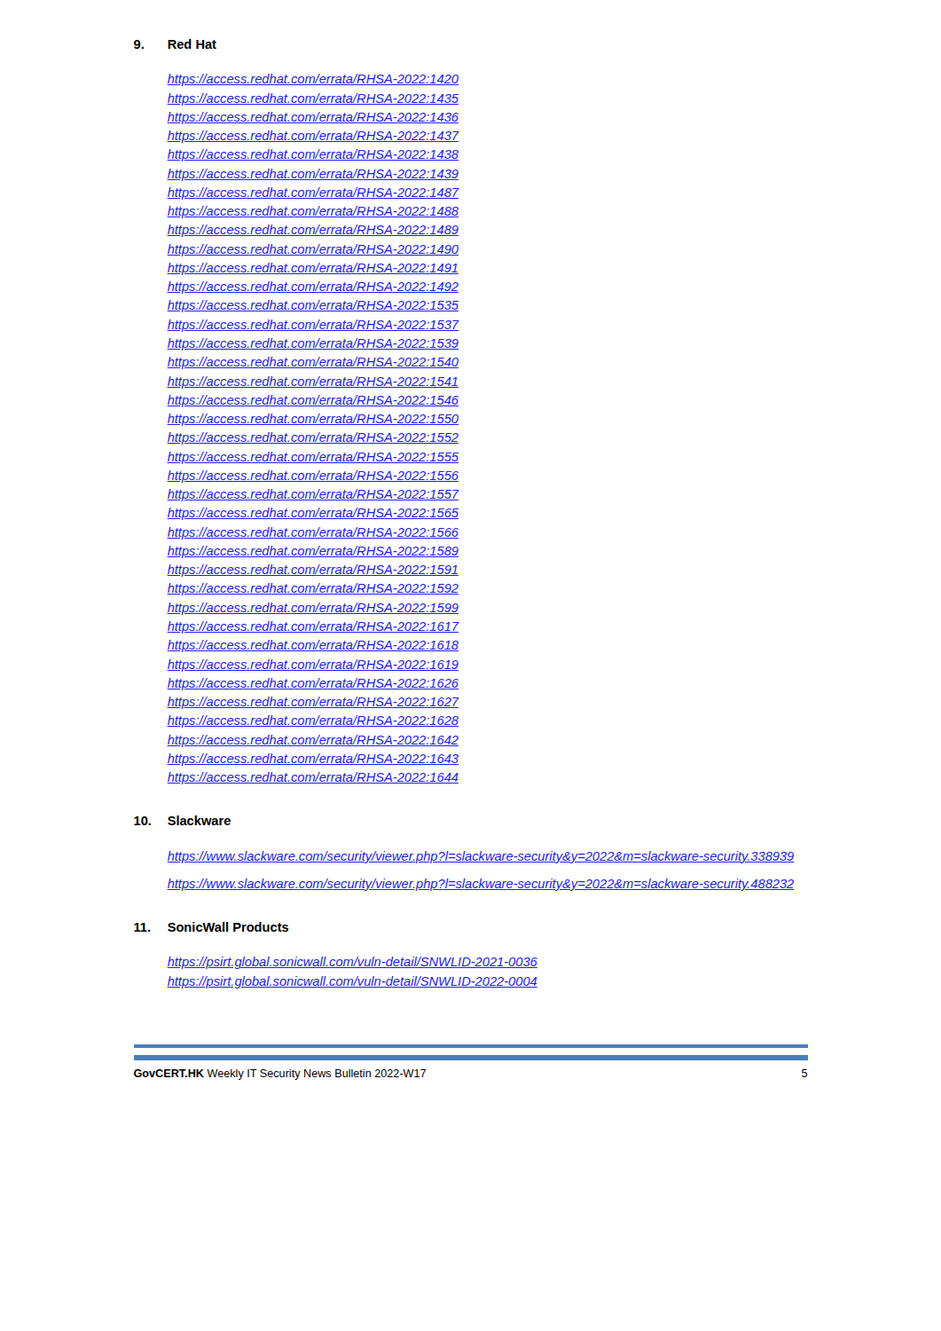9. Red Hat
https://access.redhat.com/errata/RHSA-2022:1420 https://access.redhat.com/errata/RHSA-2022:1435 https://access.redhat.com/errata/RHSA-2022:1436 https://access.redhat.com/errata/RHSA-2022:1437 https://access.redhat.com/errata/RHSA-2022:1438 https://access.redhat.com/errata/RHSA-2022:1439 https://access.redhat.com/errata/RHSA-2022:1487 https://access.redhat.com/errata/RHSA-2022:1488 https://access.redhat.com/errata/RHSA-2022:1489 https://access.redhat.com/errata/RHSA-2022:1490 https://access.redhat.com/errata/RHSA-2022:1491 https://access.redhat.com/errata/RHSA-2022:1492 https://access.redhat.com/errata/RHSA-2022:1535 https://access.redhat.com/errata/RHSA-2022:1537 https://access.redhat.com/errata/RHSA-2022:1539 https://access.redhat.com/errata/RHSA-2022:1540 https://access.redhat.com/errata/RHSA-2022:1541 https://access.redhat.com/errata/RHSA-2022:1546 https://access.redhat.com/errata/RHSA-2022:1550 https://access.redhat.com/errata/RHSA-2022:1552 https://access.redhat.com/errata/RHSA-2022:1555 https://access.redhat.com/errata/RHSA-2022:1556 https://access.redhat.com/errata/RHSA-2022:1557 https://access.redhat.com/errata/RHSA-2022:1565 https://access.redhat.com/errata/RHSA-2022:1566 https://access.redhat.com/errata/RHSA-2022:1589 https://access.redhat.com/errata/RHSA-2022:1591 https://access.redhat.com/errata/RHSA-2022:1592 https://access.redhat.com/errata/RHSA-2022:1599 https://access.redhat.com/errata/RHSA-2022:1617 https://access.redhat.com/errata/RHSA-2022:1618 https://access.redhat.com/errata/RHSA-2022:1619 https://access.redhat.com/errata/RHSA-2022:1626 https://access.redhat.com/errata/RHSA-2022:1627 https://access.redhat.com/errata/RHSA-2022:1628 https://access.redhat.com/errata/RHSA-2022:1642 https://access.redhat.com/errata/RHSA-2022:1643 https://access.redhat.com/errata/RHSA-2022:1644
10. Slackware
https://www.slackware.com/security/viewer.php?l=slackware-security&y=2022&m=slackware-security.338939
https://www.slackware.com/security/viewer.php?l=slackware-security&y=2022&m=slackware-security.488232
11. SonicWall Products
https://psirt.global.sonicwall.com/vuln-detail/SNWLID-2021-0036 https://psirt.global.sonicwall.com/vuln-detail/SNWLID-2022-0004
GovCERT.HK Weekly IT Security News Bulletin 2022-W17
5